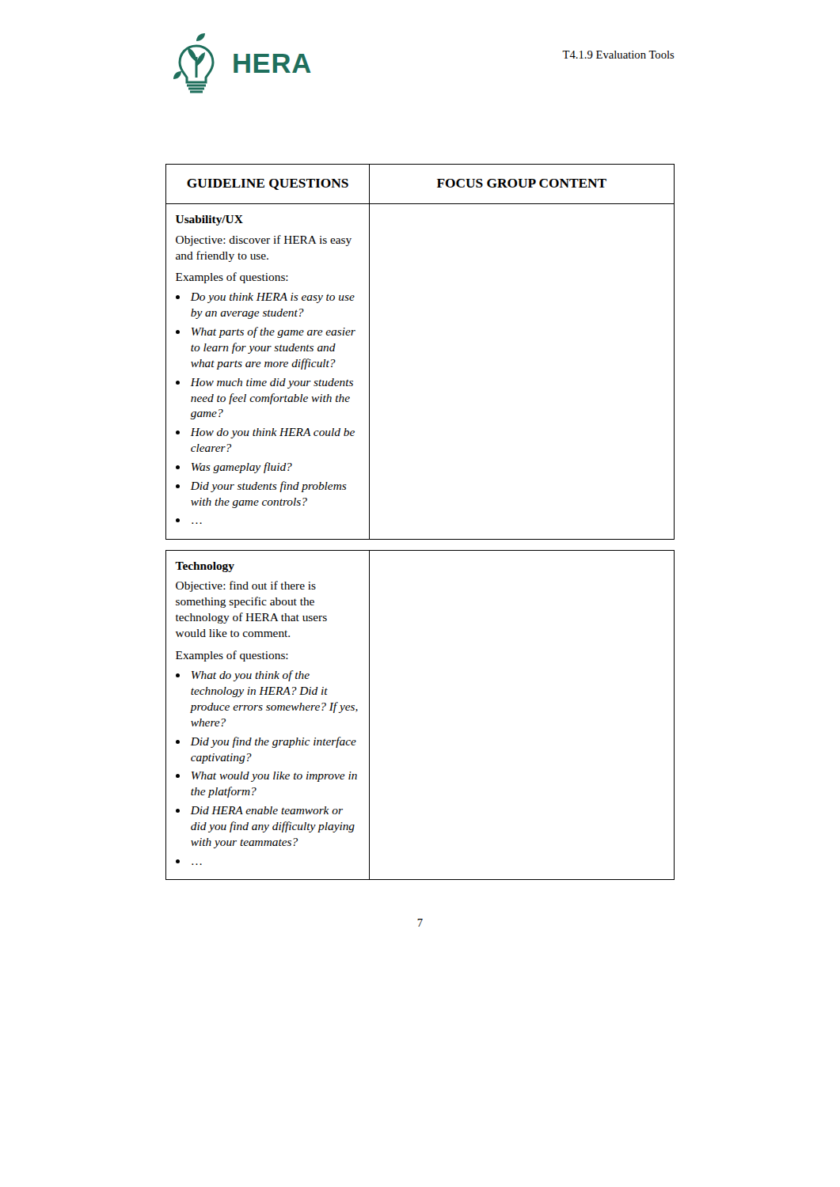HERA
T4.1.9 Evaluation Tools
| GUIDELINE QUESTIONS | FOCUS GROUP CONTENT |
| --- | --- |
| Usability/UX Objective: discover if HERA is easy and friendly to use. Examples of questions: Do you think HERA is easy to use by an average student? What parts of the game are easier to learn for your students and what parts are more difficult? How much time did your students need to feel comfortable with the game? How do you think HERA could be clearer? Was gameplay fluid? Did your students find problems with the game controls? … | |
| Technology Objective: find out if there is something specific about the technology of HERA that users would like to comment. Examples of questions: What do you think of the technology in HERA? Did it produce errors somewhere? If yes, where? Did you find the graphic interface captivating? What would you like to improve in the platform? Did HERA enable teamwork or did you find any difficulty playing with your teammates? … | |
7